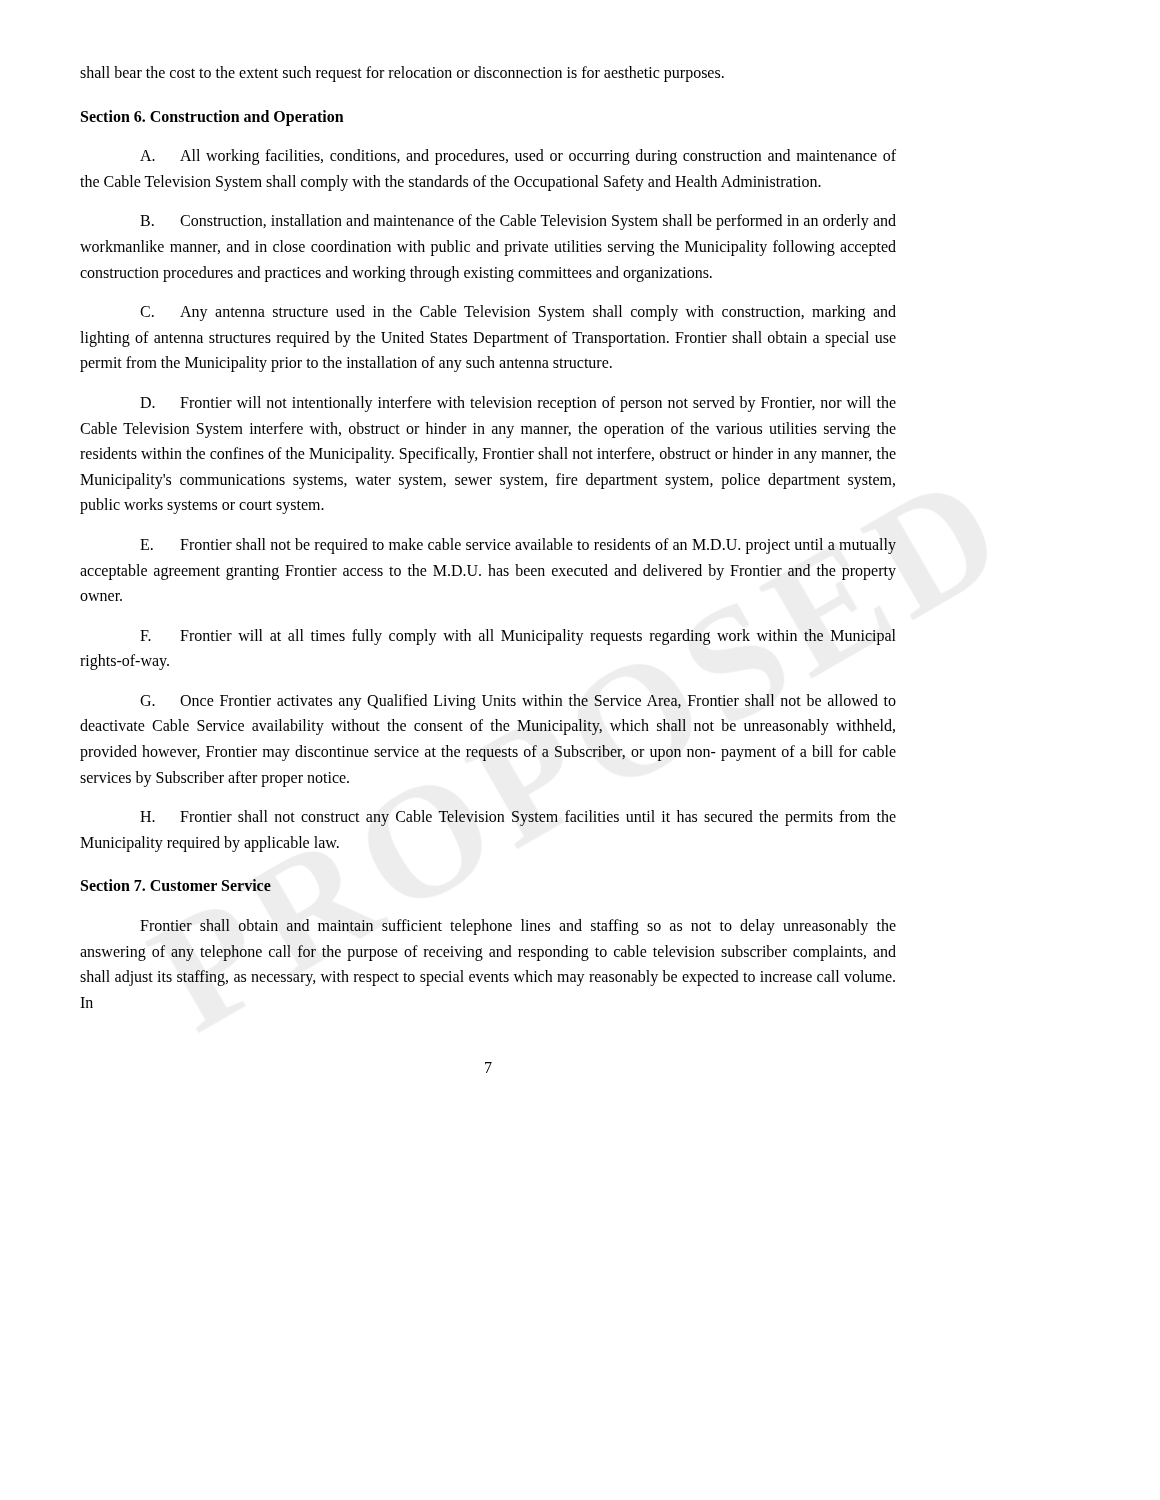PROPOSED
shall bear the cost to the extent such request for relocation or disconnection is for aesthetic purposes.
Section 6. Construction and Operation
A. All working facilities, conditions, and procedures, used or occurring during construction and maintenance of the Cable Television System shall comply with the standards of the Occupational Safety and Health Administration.
B. Construction, installation and maintenance of the Cable Television System shall be performed in an orderly and workmanlike manner, and in close coordination with public and private utilities serving the Municipality following accepted construction procedures and practices and working through existing committees and organizations.
C. Any antenna structure used in the Cable Television System shall comply with construction, marking and lighting of antenna structures required by the United States Department of Transportation. Frontier shall obtain a special use permit from the Municipality prior to the installation of any such antenna structure.
D. Frontier will not intentionally interfere with television reception of person not served by Frontier, nor will the Cable Television System interfere with, obstruct or hinder in any manner, the operation of the various utilities serving the residents within the confines of the Municipality. Specifically, Frontier shall not interfere, obstruct or hinder in any manner, the Municipality's communications systems, water system, sewer system, fire department system, police department system, public works systems or court system.
E. Frontier shall not be required to make cable service available to residents of an M.D.U. project until a mutually acceptable agreement granting Frontier access to the M.D.U. has been executed and delivered by Frontier and the property owner.
F. Frontier will at all times fully comply with all Municipality requests regarding work within the Municipal rights-of-way.
G. Once Frontier activates any Qualified Living Units within the Service Area, Frontier shall not be allowed to deactivate Cable Service availability without the consent of the Municipality, which shall not be unreasonably withheld, provided however, Frontier may discontinue service at the requests of a Subscriber, or upon non- payment of a bill for cable services by Subscriber after proper notice.
H. Frontier shall not construct any Cable Television System facilities until it has secured the permits from the Municipality required by applicable law.
Section 7. Customer Service
Frontier shall obtain and maintain sufficient telephone lines and staffing so as not to delay unreasonably the answering of any telephone call for the purpose of receiving and responding to cable television subscriber complaints, and shall adjust its staffing, as necessary, with respect to special events which may reasonably be expected to increase call volume. In
7